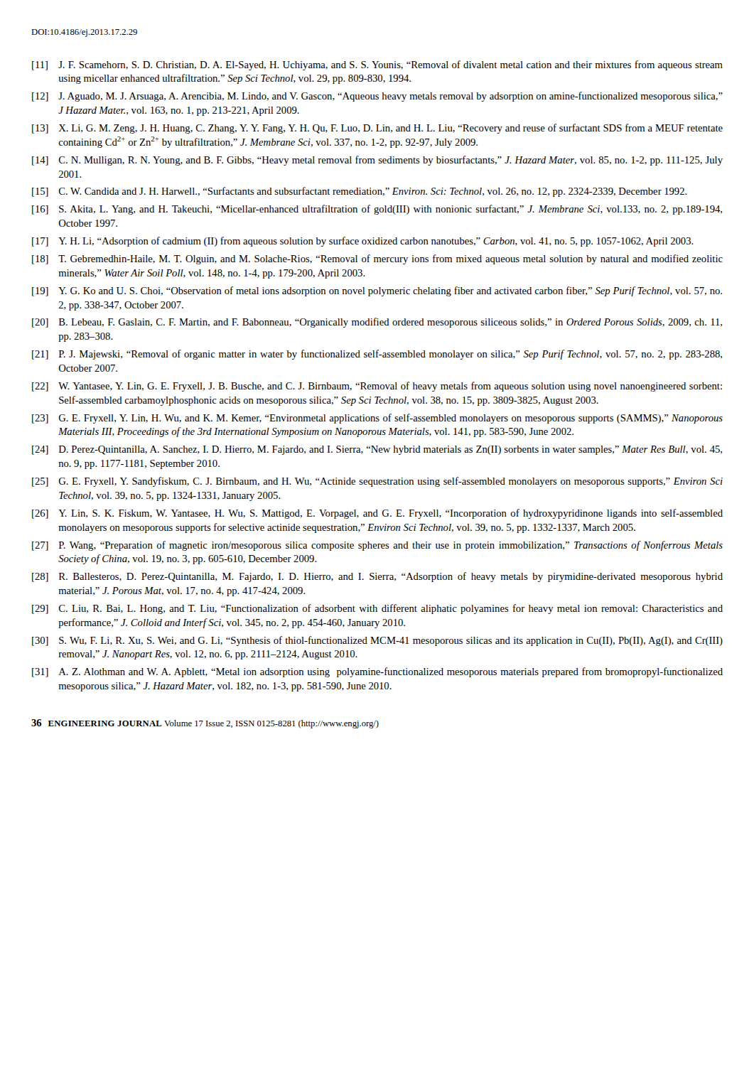DOI:10.4186/ej.2013.17.2.29
[11] J. F. Scamehorn, S. D. Christian, D. A. El-Sayed, H. Uchiyama, and S. S. Younis, “Removal of divalent metal cation and their mixtures from aqueous stream using micellar enhanced ultrafiltration.” Sep Sci Technol, vol. 29, pp. 809-830, 1994.
[12] J. Aguado, M. J. Arsuaga, A. Arencibia, M. Lindo, and V. Gascon, “Aqueous heavy metals removal by adsorption on amine-functionalized mesoporous silica,” J Hazard Mater., vol. 163, no. 1, pp. 213-221, April 2009.
[13] X. Li, G. M. Zeng, J. H. Huang, C. Zhang, Y. Y. Fang, Y. H. Qu, F. Luo, D. Lin, and H. L. Liu, “Recovery and reuse of surfactant SDS from a MEUF retentate containing Cd2+ or Zn2+ by ultrafiltration,” J. Membrane Sci, vol. 337, no. 1-2, pp. 92-97, July 2009.
[14] C. N. Mulligan, R. N. Young, and B. F. Gibbs, “Heavy metal removal from sediments by biosurfactants,” J. Hazard Mater, vol. 85, no. 1-2, pp. 111-125, July 2001.
[15] C. W. Candida and J. H. Harwell., “Surfactants and subsurfactant remediation,” Environ. Sci: Technol, vol. 26, no. 12, pp. 2324-2339, December 1992.
[16] S. Akita, L. Yang, and H. Takeuchi, “Micellar-enhanced ultrafiltration of gold(III) with nonionic surfactant,” J. Membrane Sci, vol.133, no. 2, pp.189-194, October 1997.
[17] Y. H. Li, “Adsorption of cadmium (II) from aqueous solution by surface oxidized carbon nanotubes,” Carbon, vol. 41, no. 5, pp. 1057-1062, April 2003.
[18] T. Gebremedhin-Haile, M. T. Olguin, and M. Solache-Rios, “Removal of mercury ions from mixed aqueous metal solution by natural and modified zeolitic minerals,” Water Air Soil Poll, vol. 148, no. 1-4, pp. 179-200, April 2003.
[19] Y. G. Ko and U. S. Choi, “Observation of metal ions adsorption on novel polymeric chelating fiber and activated carbon fiber,” Sep Purif Technol, vol. 57, no. 2, pp. 338-347, October 2007.
[20] B. Lebeau, F. Gaslain, C. F. Martin, and F. Babonneau, “Organically modified ordered mesoporous siliceous solids,” in Ordered Porous Solids, 2009, ch. 11, pp. 283–308.
[21] P. J. Majewski, “Removal of organic matter in water by functionalized self-assembled monolayer on silica,” Sep Purif Technol, vol. 57, no. 2, pp. 283-288, October 2007.
[22] W. Yantasee, Y. Lin, G. E. Fryxell, J. B. Busche, and C. J. Birnbaum, “Removal of heavy metals from aqueous solution using novel nanoengineered sorbent: Self-assembled carbamoylphosphonic acids on mesoporous silica,” Sep Sci Technol, vol. 38, no. 15, pp. 3809-3825, August 2003.
[23] G. E. Fryxell, Y. Lin, H. Wu, and K. M. Kemer, “Environmetal applications of self-assembled monolayers on mesoporous supports (SAMMS),” Nanoporous Materials III, Proceedings of the 3rd International Symposium on Nanoporous Materials, vol. 141, pp. 583-590, June 2002.
[24] D. Perez-Quintanilla, A. Sanchez, I. D. Hierro, M. Fajardo, and I. Sierra, “New hybrid materials as Zn(II) sorbents in water samples,” Mater Res Bull, vol. 45, no. 9, pp. 1177-1181, September 2010.
[25] G. E. Fryxell, Y. Sandyfiskum, C. J. Birnbaum, and H. Wu, “Actinide sequestration using self-assembled monolayers on mesoporous supports,” Environ Sci Technol, vol. 39, no. 5, pp. 1324-1331, January 2005.
[26] Y. Lin, S. K. Fiskum, W. Yantasee, H. Wu, S. Mattigod, E. Vorpagel, and G. E. Fryxell, “Incorporation of hydroxypyridinone ligands into self-assembled monolayers on mesoporous supports for selective actinide sequestration,” Environ Sci Technol, vol. 39, no. 5, pp. 1332-1337, March 2005.
[27] P. Wang, “Preparation of magnetic iron/mesoporous silica composite spheres and their use in protein immobilization,” Transactions of Nonferrous Metals Society of China, vol. 19, no. 3, pp. 605-610, December 2009.
[28] R. Ballesteros, D. Perez-Quintanilla, M. Fajardo, I. D. Hierro, and I. Sierra, “Adsorption of heavy metals by pirymidine-derivated mesoporous hybrid material,” J. Porous Mat, vol. 17, no. 4, pp. 417-424, 2009.
[29] C. Liu, R. Bai, L. Hong, and T. Liu, “Functionalization of adsorbent with different aliphatic polyamines for heavy metal ion removal: Characteristics and performance,” J. Colloid and Interf Sci, vol. 345, no. 2, pp. 454-460, January 2010.
[30] S. Wu, F. Li, R. Xu, S. Wei, and G. Li, “Synthesis of thiol-functionalized MCM-41 mesoporous silicas and its application in Cu(II), Pb(II), Ag(I), and Cr(III) removal,” J. Nanopart Res, vol. 12, no. 6, pp. 2111–2124, August 2010.
[31] A. Z. Alothman and W. A. Apblett, “Metal ion adsorption using polyamine-functionalized mesoporous materials prepared from bromopropyl-functionalized mesoporous silica,” J. Hazard Mater, vol. 182, no. 1-3, pp. 581-590, June 2010.
36 ENGINEERING JOURNAL Volume 17 Issue 2, ISSN 0125-8281 (http://www.engj.org/)